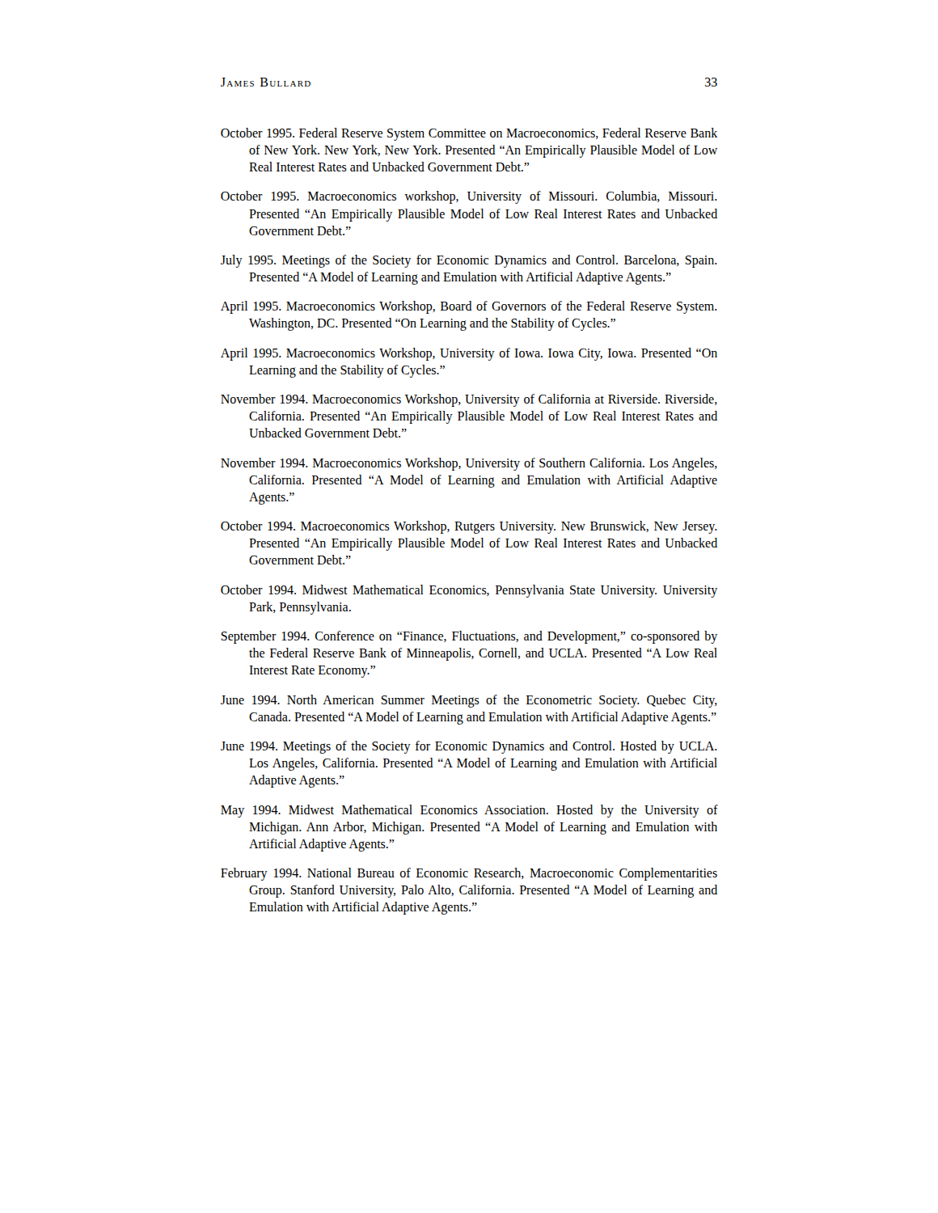James Bullard 33
October 1995. Federal Reserve System Committee on Macroeconomics, Federal Reserve Bank of New York. New York, New York. Presented “An Empirically Plausible Model of Low Real Interest Rates and Unbacked Government Debt.”
October 1995. Macroeconomics workshop, University of Missouri. Columbia, Missouri. Presented “An Empirically Plausible Model of Low Real Interest Rates and Unbacked Government Debt.”
July 1995. Meetings of the Society for Economic Dynamics and Control. Barcelona, Spain. Presented “A Model of Learning and Emulation with Artificial Adaptive Agents.”
April 1995. Macroeconomics Workshop, Board of Governors of the Federal Reserve System. Washington, DC. Presented “On Learning and the Stability of Cycles.”
April 1995. Macroeconomics Workshop, University of Iowa. Iowa City, Iowa. Presented “On Learning and the Stability of Cycles.”
November 1994. Macroeconomics Workshop, University of California at Riverside. Riverside, California. Presented “An Empirically Plausible Model of Low Real Interest Rates and Unbacked Government Debt.”
November 1994. Macroeconomics Workshop, University of Southern California. Los Angeles, California. Presented “A Model of Learning and Emulation with Artificial Adaptive Agents.”
October 1994. Macroeconomics Workshop, Rutgers University. New Brunswick, New Jersey. Presented “An Empirically Plausible Model of Low Real Interest Rates and Unbacked Government Debt.”
October 1994. Midwest Mathematical Economics, Pennsylvania State University. University Park, Pennsylvania.
September 1994. Conference on “Finance, Fluctuations, and Development,” co-sponsored by the Federal Reserve Bank of Minneapolis, Cornell, and UCLA. Presented “A Low Real Interest Rate Economy.”
June 1994. North American Summer Meetings of the Econometric Society. Quebec City, Canada. Presented “A Model of Learning and Emulation with Artificial Adaptive Agents.”
June 1994. Meetings of the Society for Economic Dynamics and Control. Hosted by UCLA. Los Angeles, California. Presented “A Model of Learning and Emulation with Artificial Adaptive Agents.”
May 1994. Midwest Mathematical Economics Association. Hosted by the University of Michigan. Ann Arbor, Michigan. Presented “A Model of Learning and Emulation with Artificial Adaptive Agents.”
February 1994. National Bureau of Economic Research, Macroeconomic Complementarities Group. Stanford University, Palo Alto, California. Presented “A Model of Learning and Emulation with Artificial Adaptive Agents.”